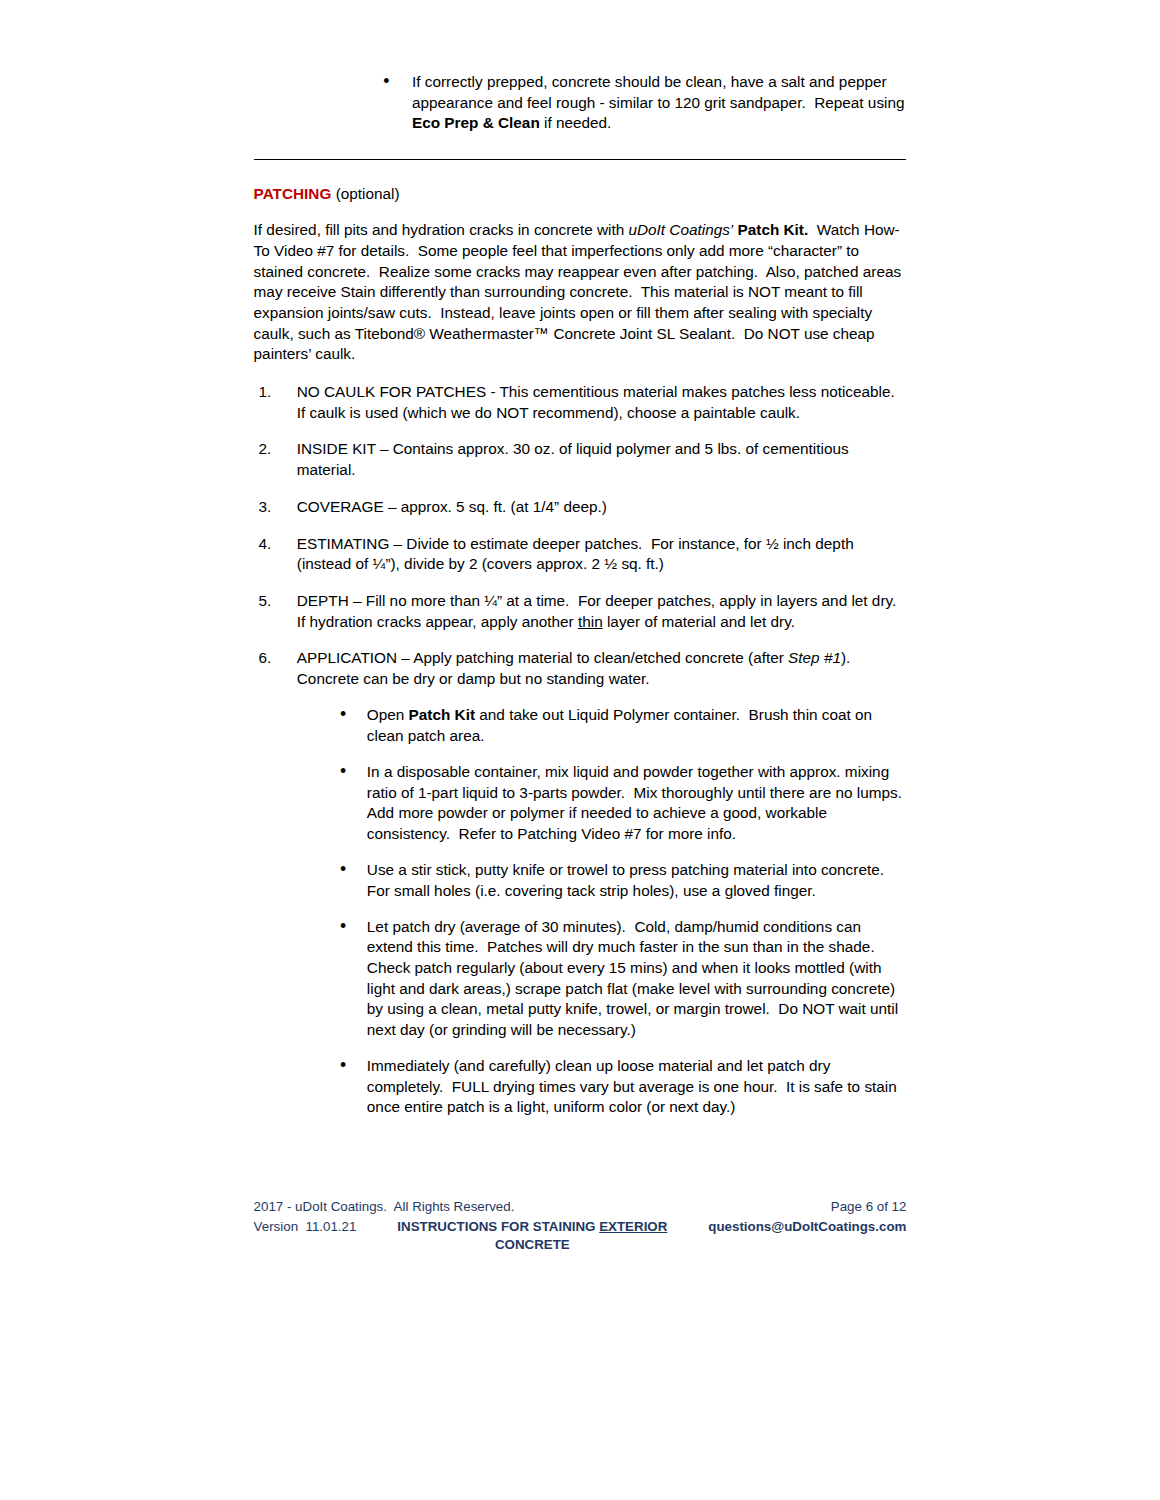If correctly prepped, concrete should be clean, have a salt and pepper appearance and feel rough - similar to 120 grit sandpaper. Repeat using Eco Prep & Clean if needed.
PATCHING (optional)
If desired, fill pits and hydration cracks in concrete with uDoIt Coatings’ Patch Kit. Watch How-To Video #7 for details. Some people feel that imperfections only add more “character” to stained concrete. Realize some cracks may reappear even after patching. Also, patched areas may receive Stain differently than surrounding concrete. This material is NOT meant to fill expansion joints/saw cuts. Instead, leave joints open or fill them after sealing with specialty caulk, such as Titebond® Weathermaster™ Concrete Joint SL Sealant. Do NOT use cheap painters’ caulk.
NO CAULK FOR PATCHES - This cementitious material makes patches less noticeable. If caulk is used (which we do NOT recommend), choose a paintable caulk.
INSIDE KIT – Contains approx. 30 oz. of liquid polymer and 5 lbs. of cementitious material.
COVERAGE – approx. 5 sq. ft. (at 1/4” deep.)
ESTIMATING – Divide to estimate deeper patches. For instance, for ½ inch depth (instead of ¼”), divide by 2 (covers approx. 2 ½ sq. ft.)
DEPTH – Fill no more than ¼” at a time. For deeper patches, apply in layers and let dry. If hydration cracks appear, apply another thin layer of material and let dry.
APPLICATION – Apply patching material to clean/etched concrete (after Step #1). Concrete can be dry or damp but no standing water.
Open Patch Kit and take out Liquid Polymer container. Brush thin coat on clean patch area.
In a disposable container, mix liquid and powder together with approx. mixing ratio of 1-part liquid to 3-parts powder. Mix thoroughly until there are no lumps. Add more powder or polymer if needed to achieve a good, workable consistency. Refer to Patching Video #7 for more info.
Use a stir stick, putty knife or trowel to press patching material into concrete. For small holes (i.e. covering tack strip holes), use a gloved finger.
Let patch dry (average of 30 minutes). Cold, damp/humid conditions can extend this time. Patches will dry much faster in the sun than in the shade. Check patch regularly (about every 15 mins) and when it looks mottled (with light and dark areas,) scrape patch flat (make level with surrounding concrete) by using a clean, metal putty knife, trowel, or margin trowel. Do NOT wait until next day (or grinding will be necessary.)
Immediately (and carefully) clean up loose material and let patch dry completely. FULL drying times vary but average is one hour. It is safe to stain once entire patch is a light, uniform color (or next day.)
2017 - uDoIt Coatings. All Rights Reserved.
Page 6 of 12
Version 11.01.21
INSTRUCTIONS FOR STAINING EXTERIOR CONCRETE
questions@uDoItCoatings.com